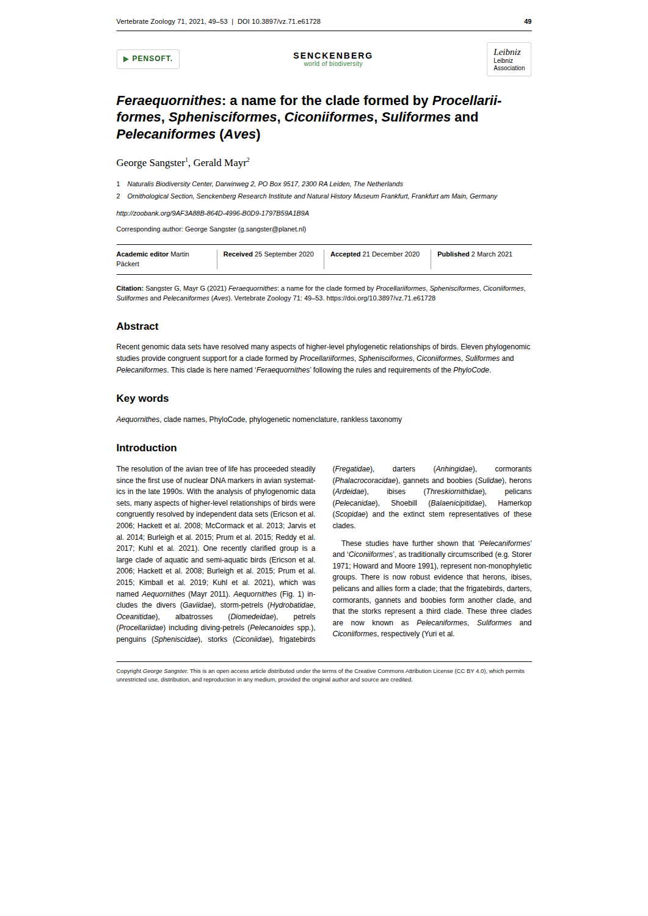Vertebrate Zoology 71, 2021, 49–53 | DOI 10.3897/vz.71.e61728
49
PENSOFT.
SENCKENBERG
world of biodiversity
Leibniz Leibniz
Association
Feraequornithes: a name for the clade formed by Procellarii-
formes, Sphenisciformes, Ciconiiformes, Suliformes and
Pelecaniformes (Aves)
George Sangster1, Gerald Mayr2
1 Naturalis Biodiversity Center, Darwinweg 2, PO Box 9517, 2300 RA Leiden, The Netherlands
2 Ornithological Section, Senckenberg Research Institute and Natural History Museum Frankfurt, Frankfurt am Main, Germany
http://zoobank.org/9AF3A88B-864D-4996-B0D9-1797B59A1B9A
Corresponding author: George Sangster (g.sangster@planet.nl)
Academic editor Martin Päckert
Received 25 September 2020
Accepted 21 December 2020
Published 2 March 2021
Citation: Sangster G, Mayr G (2021) Feraequornithes: a name for the clade formed by Procellariiformes, Sphenisciformes, Ciconiiformes, Suliformes and Pelecaniformes (Aves). Vertebrate Zoology 71: 49–53. https://doi.org/10.3897/vz.71.e61728
Abstract
Recent genomic data sets have resolved many aspects of higher-level phylogenetic relationships of birds. Eleven phylogenomic studies provide congruent support for a clade formed by Procellariiformes, Sphenisciformes, Ciconiiformes, Suliformes and Pelecaniformes. This clade is here named ‘Feraequornithes’ following the rules and requirements of the PhyloCode.
Key words
Aequornithes, clade names, PhyloCode, phylogenetic nomenclature, rankless taxonomy
Introduction
The resolution of the avian tree of life has proceeded steadily since the first use of nuclear DNA markers in avian systematics in the late 1990s. With the analysis of phylogenomic data sets, many aspects of higher-level relationships of birds were congruently resolved by independent data sets (Ericson et al. 2006; Hackett et al. 2008; McCormack et al. 2013; Jarvis et al. 2014; Burleigh et al. 2015; Prum et al. 2015; Reddy et al. 2017; Kuhl et al. 2021). One recently clarified group is a large clade of aquatic and semi-aquatic birds (Ericson et al. 2006; Hackett et al. 2008; Burleigh et al. 2015; Prum et al. 2015; Kimball et al. 2019; Kuhl et al. 2021), which was named Aequornithes (Mayr 2011). Aequornithes (Fig. 1) includes the divers (Gaviidae), storm-petrels (Hydrobatidae, Oceanitidae), albatrosses (Diomedeidae), petrels (Procellariidae) including diving-petrels (Pelecanoides spp.), penguins (Spheniscidae), storks (Ciconiidae), frigatebirds (Fregatidae), darters (Anhingidae), cormorants (Phalacrocoracidae), gannets and boobies (Sulidae), herons (Ardeidae), ibises (Threskiornithidae), pelicans (Pelecanidae), Shoebill (Balaenicipitidae), Hamerkop (Scopidae) and the extinct stem representatives of these clades.
These studies have further shown that ‘Pelecaniformes’ and ‘Ciconiiformes’, as traditionally circumscribed (e.g. Storer 1971; Howard and Moore 1991), represent non-monophyletic groups. There is now robust evidence that herons, ibises, pelicans and allies form a clade; that the frigatebirds, darters, cormorants, gannets and boobies form another clade, and that the storks represent a third clade. These three clades are now known as Pelecaniformes, Suliformes and Ciconiiformes, respectively (Yuri et al.
Copyright George Sangster. This is an open access article distributed under the terms of the Creative Commons Attribution License (CC BY 4.0), which permits unrestricted use, distribution, and reproduction in any medium, provided the original author and source are credited.